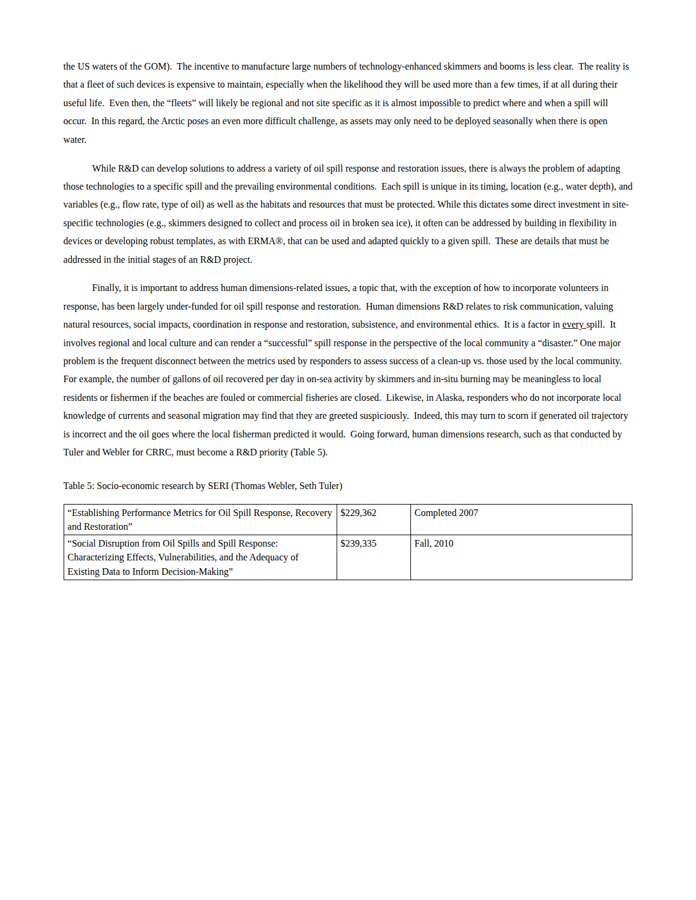the US waters of the GOM). The incentive to manufacture large numbers of technology-enhanced skimmers and booms is less clear. The reality is that a fleet of such devices is expensive to maintain, especially when the likelihood they will be used more than a few times, if at all during their useful life. Even then, the “fleets” will likely be regional and not site specific as it is almost impossible to predict where and when a spill will occur. In this regard, the Arctic poses an even more difficult challenge, as assets may only need to be deployed seasonally when there is open water.
While R&D can develop solutions to address a variety of oil spill response and restoration issues, there is always the problem of adapting those technologies to a specific spill and the prevailing environmental conditions. Each spill is unique in its timing, location (e.g., water depth), and variables (e.g., flow rate, type of oil) as well as the habitats and resources that must be protected. While this dictates some direct investment in site-specific technologies (e.g., skimmers designed to collect and process oil in broken sea ice), it often can be addressed by building in flexibility in devices or developing robust templates, as with ERMA®, that can be used and adapted quickly to a given spill. These are details that must be addressed in the initial stages of an R&D project.
Finally, it is important to address human dimensions-related issues, a topic that, with the exception of how to incorporate volunteers in response, has been largely under-funded for oil spill response and restoration. Human dimensions R&D relates to risk communication, valuing natural resources, social impacts, coordination in response and restoration, subsistence, and environmental ethics. It is a factor in every spill. It involves regional and local culture and can render a “successful” spill response in the perspective of the local community a “disaster.” One major problem is the frequent disconnect between the metrics used by responders to assess success of a clean-up vs. those used by the local community. For example, the number of gallons of oil recovered per day in on-sea activity by skimmers and in-situ burning may be meaningless to local residents or fishermen if the beaches are fouled or commercial fisheries are closed. Likewise, in Alaska, responders who do not incorporate local knowledge of currents and seasonal migration may find that they are greeted suspiciously. Indeed, this may turn to scorn if generated oil trajectory is incorrect and the oil goes where the local fisherman predicted it would. Going forward, human dimensions research, such as that conducted by Tuler and Webler for CRRC, must become a R&D priority (Table 5).
Table 5: Socio-economic research by SERI (Thomas Webler, Seth Tuler)
| “Establishing Performance Metrics for Oil Spill Response, Recovery and Restoration” | $229,362 | Completed 2007 |
| “Social Disruption from Oil Spills and Spill Response: Characterizing Effects, Vulnerabilities, and the Adequacy of Existing Data to Inform Decision-Making” | $239,335 | Fall, 2010 |